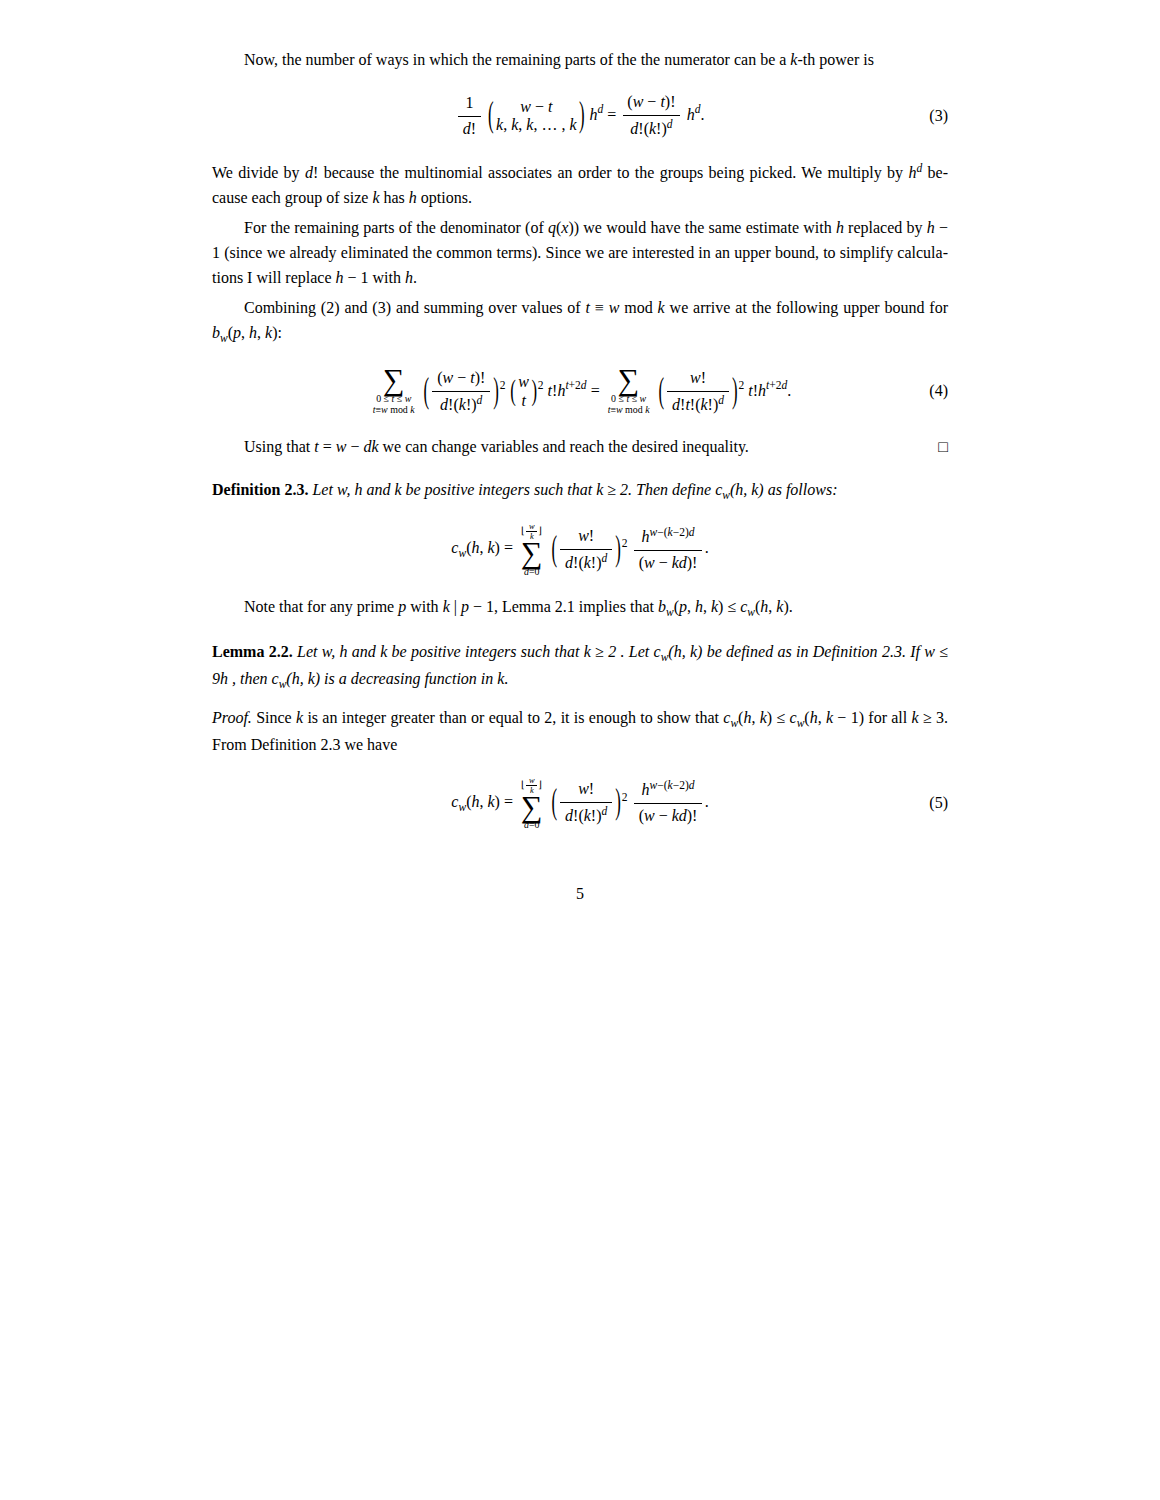Now, the number of ways in which the remaining parts of the the numerator can be a k-th power is
1 d! (w − t k, k, k, … , k) hd = (w − t)!d!(k!)d hd.
(3)
We divide by d! because the multinomial associates an order to the groups being picked. We multiply by hd because each group of size k has h options.
For the remaining parts of the denominator (of q(x)) we would have the same estimate with h replaced by h − 1 (since we already eliminated the common terms). Since we are interested in an upper bound, to simplify calculations I will replace h − 1 with h.
Combining (2) and (3) and summing over values of t ≡ w mod k we arrive at the following upper bound for bw(p, h, k):
∑0 ≤ t ≤ w t≡w mod k ((w − t)!d!(k!)d) 2 (wt) 2 t!ht+2d = ∑0 ≤ t ≤ w t≡w mod k (w!d!t!(k!)d) 2 t!ht+2d.
(4)
Using that t = w − dk we can change variables and reach the desired inequality. □
Definition 2.3. Let w, h and k be positive integers such that k ≥ 2. Then define cw(h, k) as follows:
cw(h, k) = ⌊wk⌋∑d=0 (w!d!(k!)d) 2 hw−(k−2)d(w − kd)!.
Note that for any prime p with k | p − 1, Lemma 2.1 implies that bw(p, h, k) ≤ cw(h, k).
Lemma 2.2. Let w, h and k be positive integers such that k ≥ 2 . Let cw(h, k) be defined as in Definition 2.3. If w ≤ 9h , then cw(h, k) is a decreasing function in k.
Proof. Since k is an integer greater than or equal to 2, it is enough to show that cw(h, k) ≤ cw(h, k − 1) for all k ≥ 3. From Definition 2.3 we have
cw(h, k) = ⌊wk⌋∑d=0 (w!d!(k!)d) 2 hw−(k−2)d(w − kd)!.
(5)
5